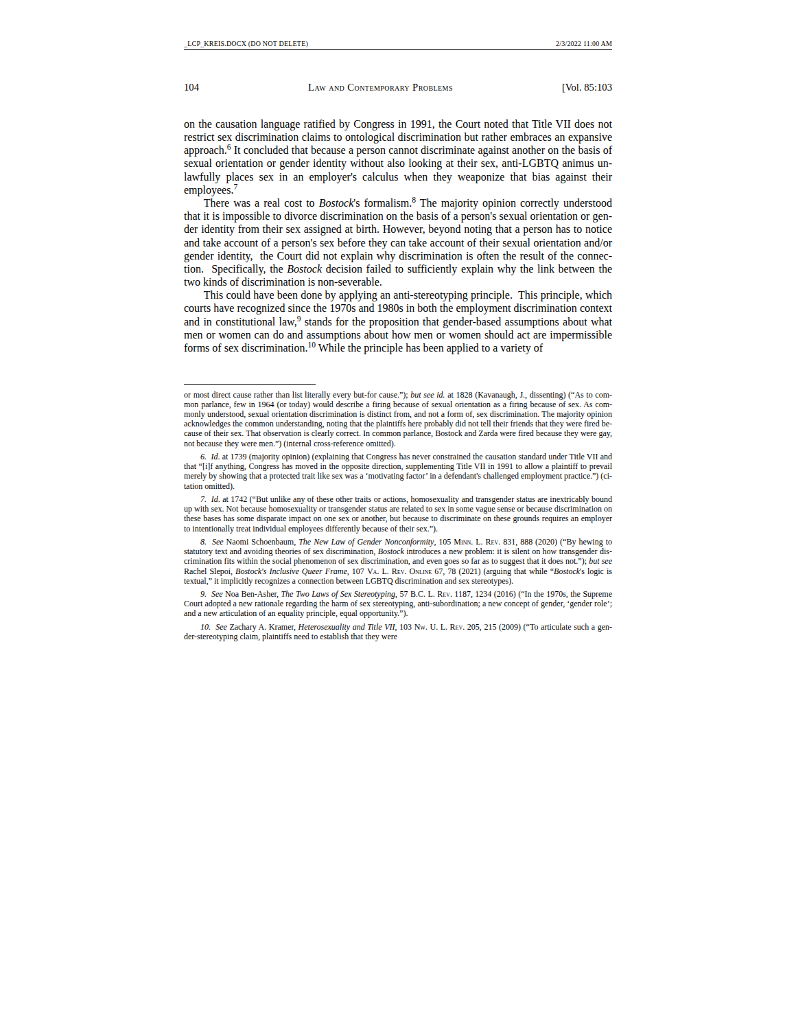_LCP_Kreis.docx (Do Not Delete) 2/3/2022 11:00 AM
104 Law and Contemporary Problems [Vol. 85:103
on the causation language ratified by Congress in 1991, the Court noted that Title VII does not restrict sex discrimination claims to ontological discrimination but rather embraces an expansive approach.6 It concluded that because a person cannot discriminate against another on the basis of sexual orientation or gender identity without also looking at their sex, anti-LGBTQ animus unlawfully places sex in an employer's calculus when they weaponize that bias against their employees.7
There was a real cost to Bostock's formalism.8 The majority opinion correctly understood that it is impossible to divorce discrimination on the basis of a person's sexual orientation or gender identity from their sex assigned at birth. However, beyond noting that a person has to notice and take account of a person's sex before they can take account of their sexual orientation and/or gender identity, the Court did not explain why discrimination is often the result of the connection. Specifically, the Bostock decision failed to sufficiently explain why the link between the two kinds of discrimination is non-severable.
This could have been done by applying an anti-stereotyping principle. This principle, which courts have recognized since the 1970s and 1980s in both the employment discrimination context and in constitutional law,9 stands for the proposition that gender-based assumptions about what men or women can do and assumptions about how men or women should act are impermissible forms of sex discrimination.10 While the principle has been applied to a variety of
or most direct cause rather than list literally every but-for cause.”); but see id. at 1828 (Kavanaugh, J., dissenting) (“As to common parlance, few in 1964 (or today) would describe a firing because of sexual orientation as a firing because of sex. As commonly understood, sexual orientation discrimination is distinct from, and not a form of, sex discrimination. The majority opinion acknowledges the common understanding, noting that the plaintiffs here probably did not tell their friends that they were fired because of their sex. That observation is clearly correct. In common parlance, Bostock and Zarda were fired because they were gay, not because they were men.”) (internal cross-reference omitted).
6 Id. at 1739 (majority opinion) (explaining that Congress has never constrained the causation standard under Title VII and that “[i]f anything, Congress has moved in the opposite direction, supplementing Title VII in 1991 to allow a plaintiff to prevail merely by showing that a protected trait like sex was a ‘motivating factor’ in a defendant's challenged employment practice.”) (citation omitted).
7 Id. at 1742 (“But unlike any of these other traits or actions, homosexuality and transgender status are inextricably bound up with sex. Not because homosexuality or transgender status are related to sex in some vague sense or because discrimination on these bases has some disparate impact on one sex or another, but because to discriminate on these grounds requires an employer to intentionally treat individual employees differently because of their sex.”).
8 See Naomi Schoenbaum, The New Law of Gender Nonconformity, 105 Minn. L. Rev. 831, 888 (2020) (“By hewing to statutory text and avoiding theories of sex discrimination, Bostock introduces a new problem: it is silent on how transgender discrimination fits within the social phenomenon of sex discrimination, and even goes so far as to suggest that it does not.”); but see Rachel Slepoi, Bostock's Inclusive Queer Frame, 107 Va. L. Rev. Online 67, 78 (2021) (arguing that while “Bostock's logic is textual,” it implicitly recognizes a connection between LGBTQ discrimination and sex stereotypes).
9 See Noa Ben-Asher, The Two Laws of Sex Stereotyping, 57 B.C. L. Rev. 1187, 1234 (2016) (“In the 1970s, the Supreme Court adopted a new rationale regarding the harm of sex stereotyping, anti-subordination; a new concept of gender, ‘gender role’; and a new articulation of an equality principle, equal opportunity.”).
10 See Zachary A. Kramer, Heterosexuality and Title VII, 103 Nw. U. L. Rev. 205, 215 (2009) (“To articulate such a gender-stereotyping claim, plaintiffs need to establish that they were